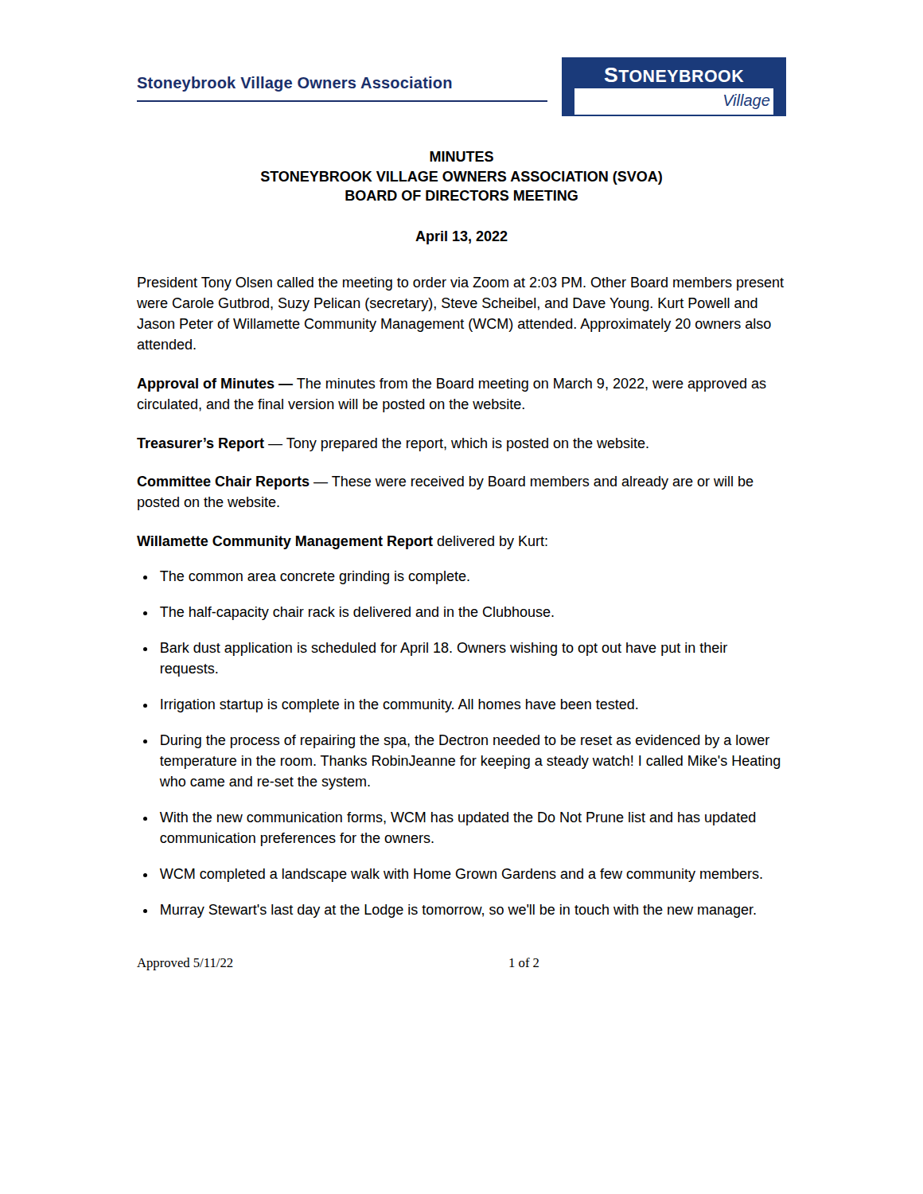Stoneybrook Village Owners Association
STONEYBROOK Village
MINUTES STONEYBROOK VILLAGE OWNERS ASSOCIATION (SVOA) BOARD OF DIRECTORS MEETING
April 13, 2022
President Tony Olsen called the meeting to order via Zoom at 2:03 PM. Other Board members present were Carole Gutbrod, Suzy Pelican (secretary), Steve Scheibel, and Dave Young. Kurt Powell and Jason Peter of Willamette Community Management (WCM) attended. Approximately 20 owners also attended.
Approval of Minutes — The minutes from the Board meeting on March 9, 2022, were approved as circulated, and the final version will be posted on the website.
Treasurer’s Report — Tony prepared the report, which is posted on the website.
Committee Chair Reports — These were received by Board members and already are or will be posted on the website.
Willamette Community Management Report delivered by Kurt:
The common area concrete grinding is complete.
The half-capacity chair rack is delivered and in the Clubhouse.
Bark dust application is scheduled for April 18. Owners wishing to opt out have put in their requests.
Irrigation startup is complete in the community. All homes have been tested.
During the process of repairing the spa, the Dectron needed to be reset as evidenced by a lower temperature in the room. Thanks RobinJeanne for keeping a steady watch! I called Mike's Heating who came and re-set the system.
With the new communication forms, WCM has updated the Do Not Prune list and has updated communication preferences for the owners.
WCM completed a landscape walk with Home Grown Gardens and a few community members.
Murray Stewart's last day at the Lodge is tomorrow, so we'll be in touch with the new manager.
Approved 5/11/22 1 of 2